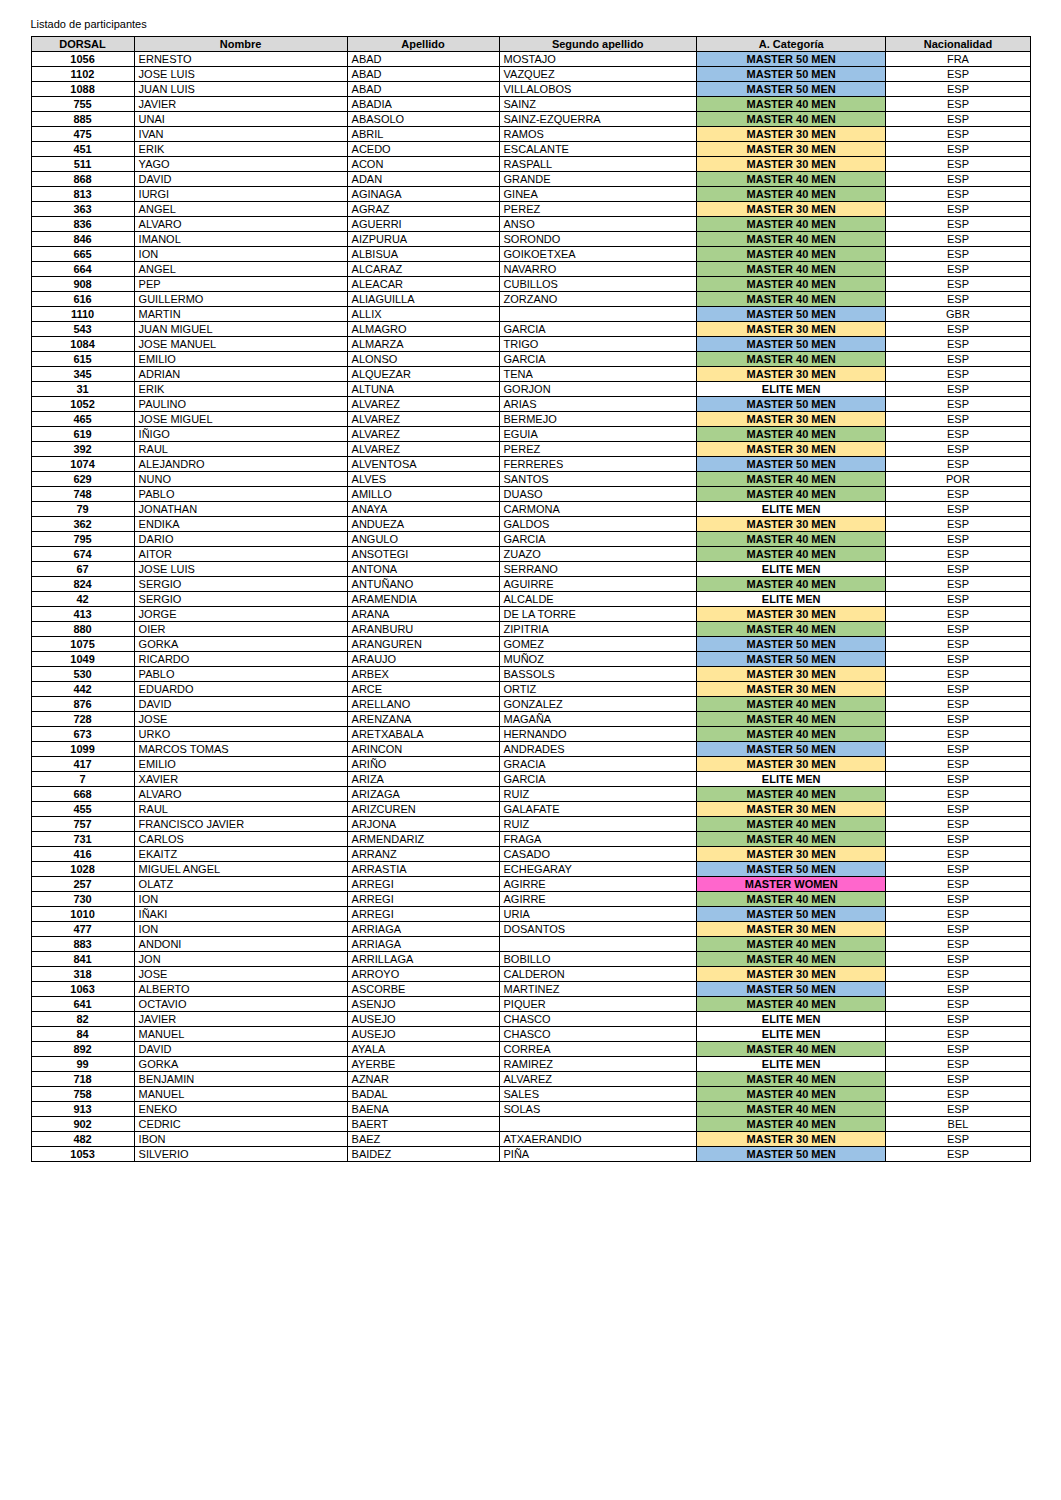Listado de participantes
| DORSAL | Nombre | Apellido | Segundo apellido | A. Categoría | Nacionalidad |
| --- | --- | --- | --- | --- | --- |
| 1056 | ERNESTO | ABAD | MOSTAJO | MASTER 50 MEN | FRA |
| 1102 | JOSE LUIS | ABAD | VAZQUEZ | MASTER 50 MEN | ESP |
| 1088 | JUAN LUIS | ABAD | VILLALOBOS | MASTER 50 MEN | ESP |
| 755 | JAVIER | ABADIA | SAINZ | MASTER 40 MEN | ESP |
| 885 | UNAI | ABASOLO | SAINZ-EZQUERRA | MASTER 40 MEN | ESP |
| 475 | IVAN | ABRIL | RAMOS | MASTER 30 MEN | ESP |
| 451 | ERIK | ACEDO | ESCALANTE | MASTER 30 MEN | ESP |
| 511 | YAGO | ACON | RASPALL | MASTER 30 MEN | ESP |
| 868 | DAVID | ADAN | GRANDE | MASTER 40 MEN | ESP |
| 813 | IURGI | AGINAGA | GINEA | MASTER 40 MEN | ESP |
| 363 | ANGEL | AGRAZ | PEREZ | MASTER 30 MEN | ESP |
| 836 | ALVARO | AGUERRI | ANSO | MASTER 40 MEN | ESP |
| 846 | IMANOL | AIZPURUA | SORONDO | MASTER 40 MEN | ESP |
| 665 | ION | ALBISUA | GOIKOETXEA | MASTER 40 MEN | ESP |
| 664 | ANGEL | ALCARAZ | NAVARRO | MASTER 40 MEN | ESP |
| 908 | PEP | ALEACAR | CUBILLOS | MASTER 40 MEN | ESP |
| 616 | GUILLERMO | ALIAGUILLA | ZORZANO | MASTER 40 MEN | ESP |
| 1110 | MARTIN | ALLIX | | MASTER 50 MEN | GBR |
| 543 | JUAN MIGUEL | ALMAGRO | GARCIA | MASTER 30 MEN | ESP |
| 1084 | JOSE MANUEL | ALMARZA | TRIGO | MASTER 50 MEN | ESP |
| 615 | EMILIO | ALONSO | GARCIA | MASTER 40 MEN | ESP |
| 345 | ADRIAN | ALQUEZAR | TENA | MASTER 30 MEN | ESP |
| 31 | ERIK | ALTUNA | GORJON | ELITE MEN | ESP |
| 1052 | PAULINO | ALVAREZ | ARIAS | MASTER 50 MEN | ESP |
| 465 | JOSE MIGUEL | ALVAREZ | BERMEJO | MASTER 30 MEN | ESP |
| 619 | IÑIGO | ALVAREZ | EGUIA | MASTER 40 MEN | ESP |
| 392 | RAUL | ALVAREZ | PEREZ | MASTER 30 MEN | ESP |
| 1074 | ALEJANDRO | ALVENTOSA | FERRERES | MASTER 50 MEN | ESP |
| 629 | NUNO | ALVES | SANTOS | MASTER 40 MEN | POR |
| 748 | PABLO | AMILLO | DUASO | MASTER 40 MEN | ESP |
| 79 | JONATHAN | ANAYA | CARMONA | ELITE MEN | ESP |
| 362 | ENDIKA | ANDUEZA | GALDOS | MASTER 30 MEN | ESP |
| 795 | DARIO | ANGULO | GARCIA | MASTER 40 MEN | ESP |
| 674 | AITOR | ANSOTEGI | ZUAZO | MASTER 40 MEN | ESP |
| 67 | JOSE LUIS | ANTONA | SERRANO | ELITE MEN | ESP |
| 824 | SERGIO | ANTUÑANO | AGUIRRE | MASTER 40 MEN | ESP |
| 42 | SERGIO | ARAMENDIA | ALCALDE | ELITE MEN | ESP |
| 413 | JORGE | ARANA | DE LA TORRE | MASTER 30 MEN | ESP |
| 880 | OIER | ARANBURU | ZIPITRIA | MASTER 40 MEN | ESP |
| 1075 | GORKA | ARANGUREN | GOMEZ | MASTER 50 MEN | ESP |
| 1049 | RICARDO | ARAUJO | MUÑOZ | MASTER 50 MEN | ESP |
| 530 | PABLO | ARBEX | BASSOLS | MASTER 30 MEN | ESP |
| 442 | EDUARDO | ARCE | ORTIZ | MASTER 30 MEN | ESP |
| 876 | DAVID | ARELLANO | GONZALEZ | MASTER 40 MEN | ESP |
| 728 | JOSE | ARENZANA | MAGAÑA | MASTER 40 MEN | ESP |
| 673 | URKO | ARETXABALA | HERNANDO | MASTER 40 MEN | ESP |
| 1099 | MARCOS TOMAS | ARINCON | ANDRADES | MASTER 50 MEN | ESP |
| 417 | EMILIO | ARIÑO | GRACIA | MASTER 30 MEN | ESP |
| 7 | XAVIER | ARIZA | GARCIA | ELITE MEN | ESP |
| 668 | ALVARO | ARIZAGA | RUIZ | MASTER 40 MEN | ESP |
| 455 | RAUL | ARIZCUREN | GALAFATE | MASTER 30 MEN | ESP |
| 757 | FRANCISCO JAVIER | ARJONA | RUIZ | MASTER 40 MEN | ESP |
| 731 | CARLOS | ARMENDARIZ | FRAGA | MASTER 40 MEN | ESP |
| 416 | EKAITZ | ARRANZ | CASADO | MASTER 30 MEN | ESP |
| 1028 | MIGUEL ANGEL | ARRASTIA | ECHEGARAY | MASTER 50 MEN | ESP |
| 257 | OLATZ | ARREGI | AGIRRE | MASTER WOMEN | ESP |
| 730 | ION | ARREGI | AGIRRE | MASTER 40 MEN | ESP |
| 1010 | IÑAKI | ARREGI | URIA | MASTER 50 MEN | ESP |
| 477 | ION | ARRIAGA | DOSANTOS | MASTER 30 MEN | ESP |
| 883 | ANDONI | ARRIAGA | | MASTER 40 MEN | ESP |
| 841 | JON | ARRILLAGA | BOBILLO | MASTER 40 MEN | ESP |
| 318 | JOSE | ARROYO | CALDERON | MASTER 30 MEN | ESP |
| 1063 | ALBERTO | ASCORBE | MARTINEZ | MASTER 50 MEN | ESP |
| 641 | OCTAVIO | ASENJO | PIQUER | MASTER 40 MEN | ESP |
| 82 | JAVIER | AUSEJO | CHASCO | ELITE MEN | ESP |
| 84 | MANUEL | AUSEJO | CHASCO | ELITE MEN | ESP |
| 892 | DAVID | AYALA | CORREA | MASTER 40 MEN | ESP |
| 99 | GORKA | AYERBE | RAMIREZ | ELITE MEN | ESP |
| 718 | BENJAMIN | AZNAR | ALVAREZ | MASTER 40 MEN | ESP |
| 758 | MANUEL | BADAL | SALES | MASTER 40 MEN | ESP |
| 913 | ENEKO | BAENA | SOLAS | MASTER 40 MEN | ESP |
| 902 | CEDRIC | BAERT | | MASTER 40 MEN | BEL |
| 482 | IBON | BAEZ | ATXAERANDIO | MASTER 30 MEN | ESP |
| 1053 | SILVERIO | BAIDEZ | PIÑA | MASTER 50 MEN | ESP |